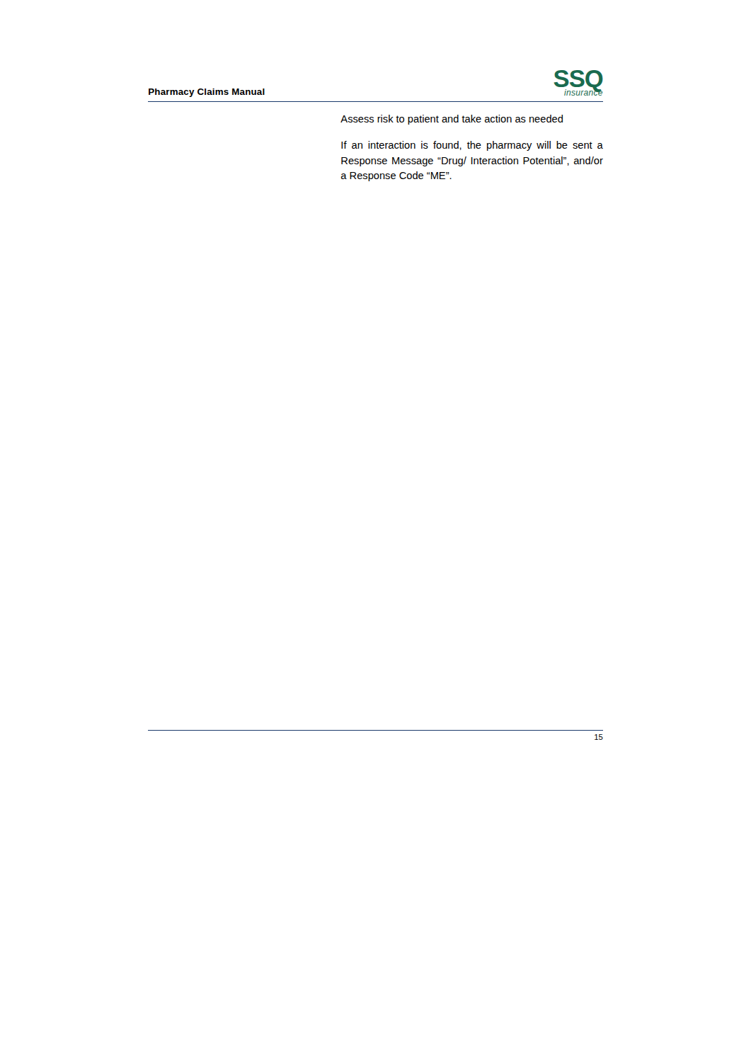Pharmacy Claims Manual
SSQ
insurance
Assess risk to patient and take action as needed
If an interaction is found, the pharmacy will be sent a Response Message “Drug/ Interaction Potential”, and/or a Response Code “ME”.
15